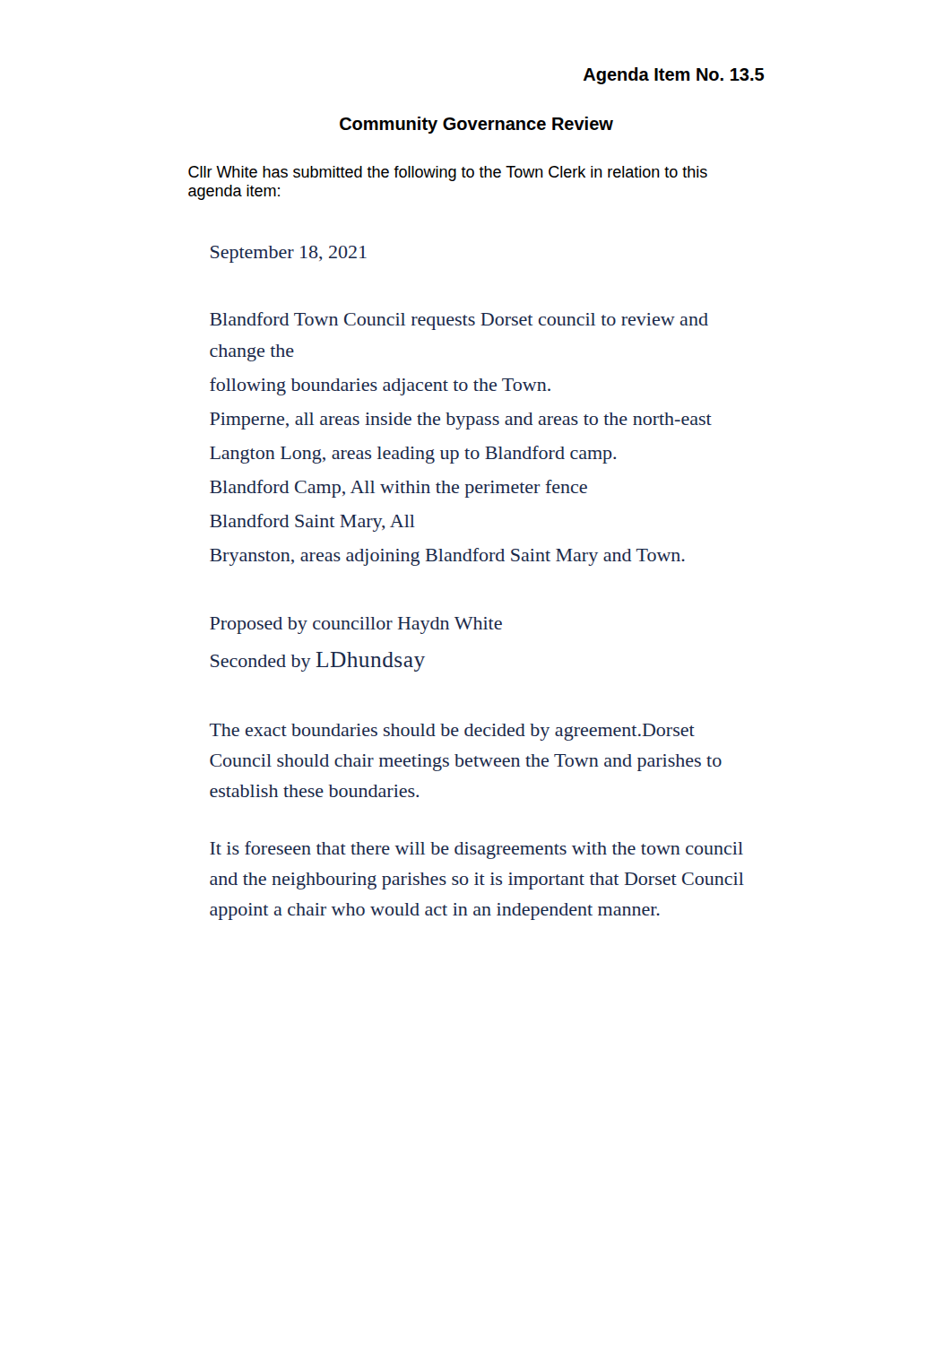Agenda Item No. 13.5
Community Governance Review
Cllr White has submitted the following to the Town Clerk in relation to this agenda item:
September 18, 2021
Blandford Town Council requests Dorset council to review and change the
following boundaries adjacent to the Town.
Pimperne, all areas inside the bypass and areas to the north-east
Langton Long, areas leading up to Blandford camp.
Blandford Camp, All within the perimeter fence
Blandford Saint Mary, All
Bryanston, areas adjoining Blandford Saint Mary and Town.
Proposed by councillor Haydn White
Seconded by LDhundsay
The exact boundaries should be decided by agreement.Dorset Council should chair meetings between the Town and parishes to establish these boundaries.
It is foreseen that there will be disagreements with the town council and the neighbouring parishes so it is important that Dorset Council appoint a chair who would act in an independent manner.